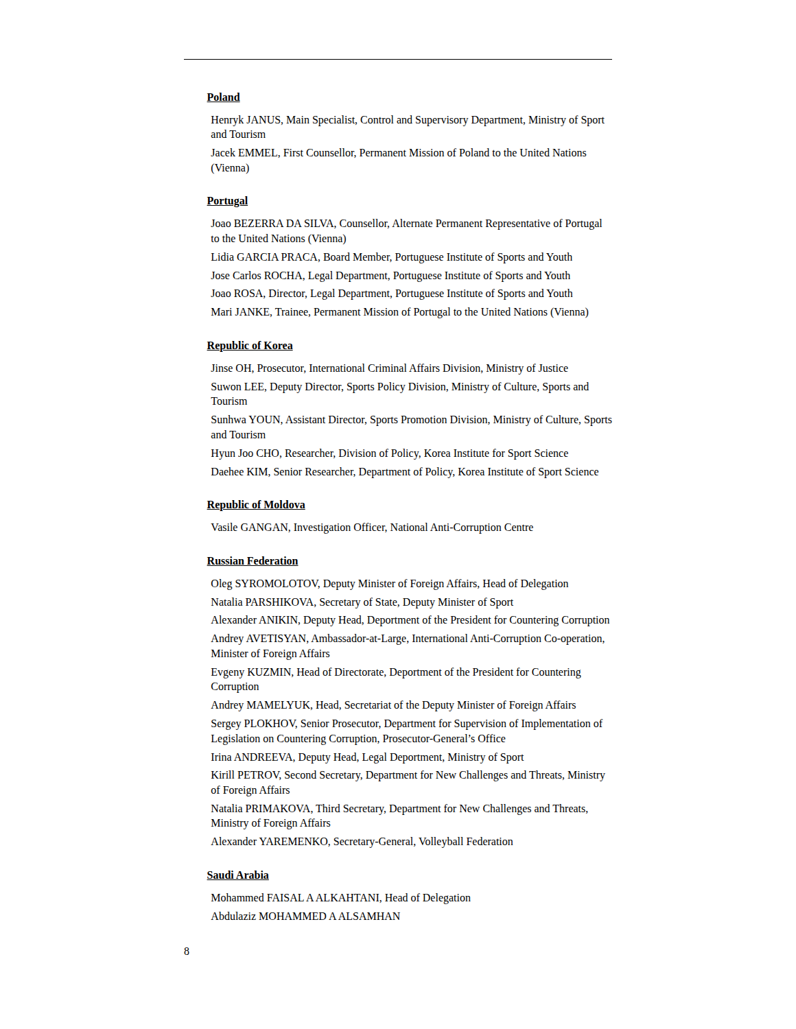Poland
Henryk JANUS, Main Specialist, Control and Supervisory Department, Ministry of Sport and Tourism
Jacek EMMEL, First Counsellor, Permanent Mission of Poland to the United Nations (Vienna)
Portugal
Joao BEZERRA DA SILVA, Counsellor, Alternate Permanent Representative of Portugal to the United Nations (Vienna)
Lidia GARCIA PRACA, Board Member, Portuguese Institute of Sports and Youth
Jose Carlos ROCHA, Legal Department, Portuguese Institute of Sports and Youth
Joao ROSA, Director, Legal Department, Portuguese Institute of Sports and Youth
Mari JANKE, Trainee, Permanent Mission of Portugal to the United Nations (Vienna)
Republic of Korea
Jinse OH, Prosecutor, International Criminal Affairs Division, Ministry of Justice
Suwon LEE, Deputy Director, Sports Policy Division, Ministry of Culture, Sports and Tourism
Sunhwa YOUN, Assistant Director, Sports Promotion Division, Ministry of Culture, Sports and Tourism
Hyun Joo CHO, Researcher, Division of Policy, Korea Institute for Sport Science
Daehee KIM, Senior Researcher, Department of Policy, Korea Institute of Sport Science
Republic of Moldova
Vasile GANGAN, Investigation Officer, National Anti-Corruption Centre
Russian Federation
Oleg SYROMOLOTOV, Deputy Minister of Foreign Affairs, Head of Delegation
Natalia PARSHIKOVA, Secretary of State, Deputy Minister of Sport
Alexander ANIKIN, Deputy Head, Deportment of the President for Countering Corruption
Andrey AVETISYAN, Ambassador-at-Large, International Anti-Corruption Co-operation, Minister of Foreign Affairs
Evgeny KUZMIN, Head of Directorate, Deportment of the President for Countering Corruption
Andrey MAMELYUK, Head, Secretariat of the Deputy Minister of Foreign Affairs
Sergey PLOKHOV, Senior Prosecutor, Department for Supervision of Implementation of Legislation on Countering Corruption, Prosecutor-General’s Office
Irina ANDREEVA, Deputy Head, Legal Deportment, Ministry of Sport
Kirill PETROV, Second Secretary, Department for New Challenges and Threats, Ministry of Foreign Affairs
Natalia PRIMAKOVA, Third Secretary, Department for New Challenges and Threats, Ministry of Foreign Affairs
Alexander YAREMENKO, Secretary-General, Volleyball Federation
Saudi Arabia
Mohammed FAISAL A ALKAHTANI, Head of Delegation
Abdulaziz MOHAMMED A ALSAMHAN
8